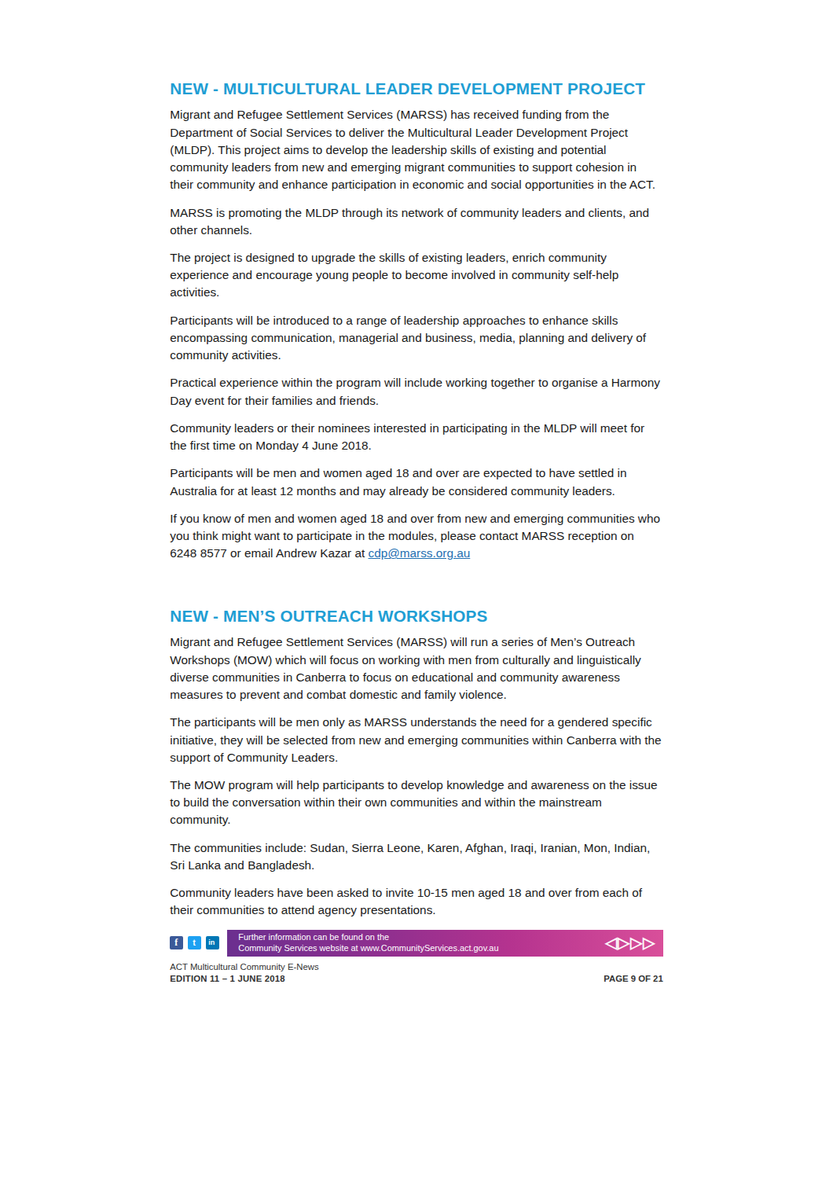New - Multicultural Leader Development Project
Migrant and Refugee Settlement Services (MARSS) has received funding from the Department of Social Services to deliver the Multicultural Leader Development Project (MLDP). This project aims to develop the leadership skills of existing and potential community leaders from new and emerging migrant communities to support cohesion in their community and enhance participation in economic and social opportunities in the ACT.
MARSS is promoting the MLDP through its network of community leaders and clients, and other channels.
The project is designed to upgrade the skills of existing leaders, enrich community experience and encourage young people to become involved in community self-help activities.
Participants will be introduced to a range of leadership approaches to enhance skills encompassing communication, managerial and business, media, planning and delivery of community activities.
Practical experience within the program will include working together to organise a Harmony Day event for their families and friends.
Community leaders or their nominees interested in participating in the MLDP will meet for the first time on Monday 4 June 2018.
Participants will be men and women aged 18 and over are expected to have settled in Australia for at least 12 months and may already be considered community leaders.
If you know of men and women aged 18 and over from new and emerging communities who you think might want to participate in the modules, please contact MARSS reception on 6248 8577 or email Andrew Kazar at cdp@marss.org.au
New - Men’s Outreach Workshops
Migrant and Refugee Settlement Services (MARSS) will run a series of Men’s Outreach Workshops (MOW) which will focus on working with men from culturally and linguistically diverse communities in Canberra to focus on educational and community awareness measures to prevent and combat domestic and family violence.
The participants will be men only as MARSS understands the need for a gendered specific initiative, they will be selected from new and emerging communities within Canberra with the support of Community Leaders.
The MOW program will help participants to develop knowledge and awareness on the issue to build the conversation within their own communities and within the mainstream community.
The communities include: Sudan, Sierra Leone, Karen, Afghan, Iraqi, Iranian, Mon, Indian, Sri Lanka and Bangladesh.
Community leaders have been asked to invite 10-15 men aged 18 and over from each of their communities to attend agency presentations.
Further information can be found on the
Community Services website at www.CommunityServices.act.gov.au
◁▷▷▷
ACT Multicultural Community E-News
EDITION 11 – 1 JUNE 2018
PAGE 9 OF 21